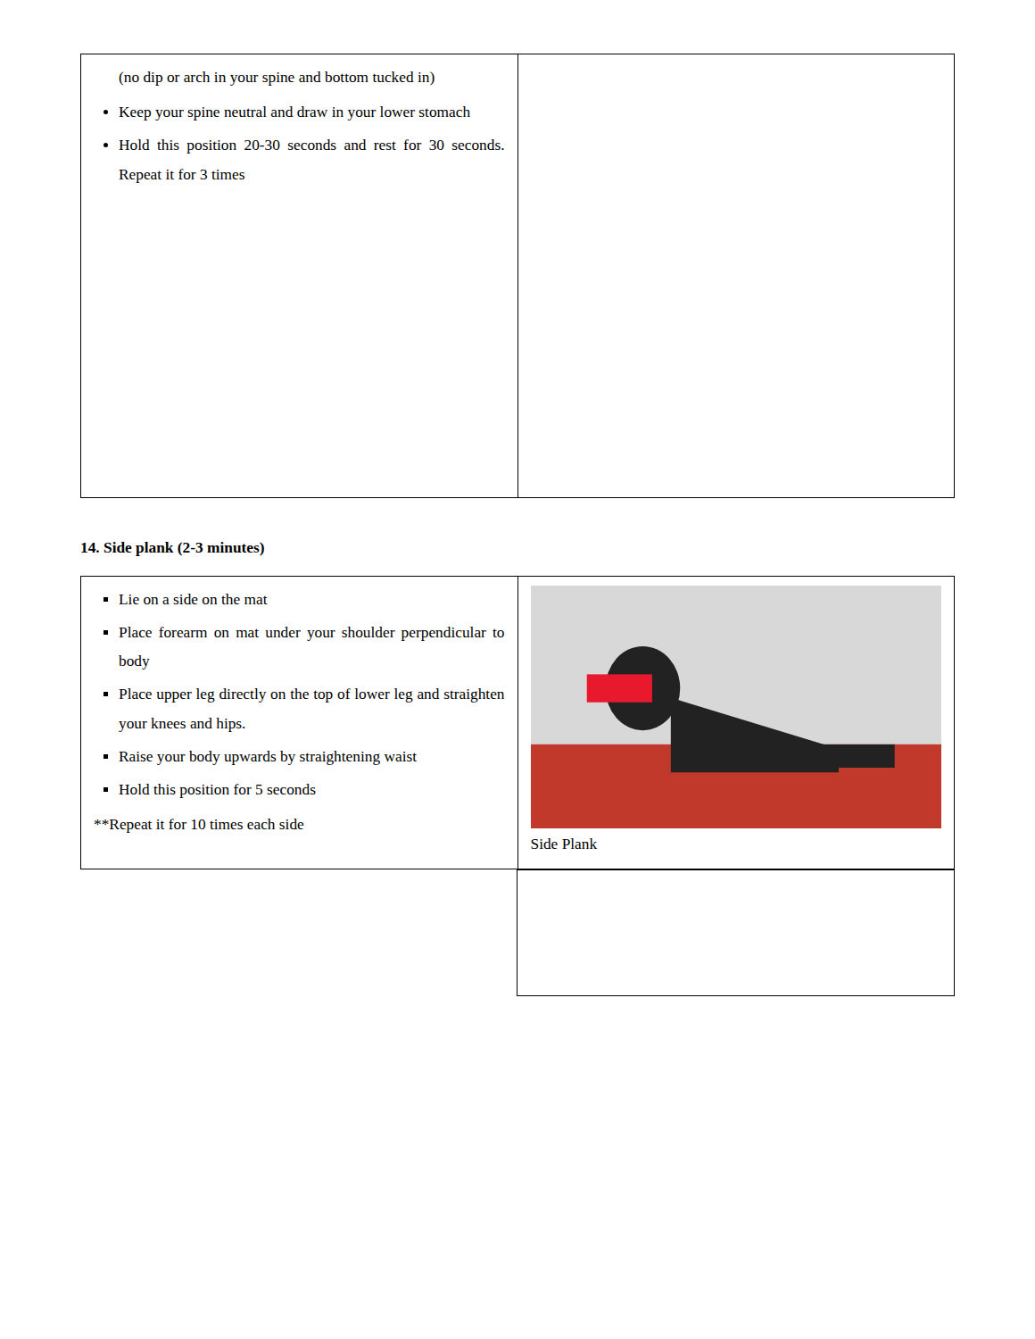| (no dip or arch in your spine and bottom tucked in) Keep your spine neutral and draw in your lower stomach Hold this position 20-30 seconds and rest for 30 seconds. Repeat it for 3 times | |
14. Side plank (2-3 minutes)
| Lie on a side on the mat Place forearm on mat under your shoulder perpendicular to body Place upper leg directly on the top of lower leg and straighten your knees and hips. Raise your body upwards by straightening waist Hold this position for 5 seconds **Repeat it for 10 times each side | Side Plank |